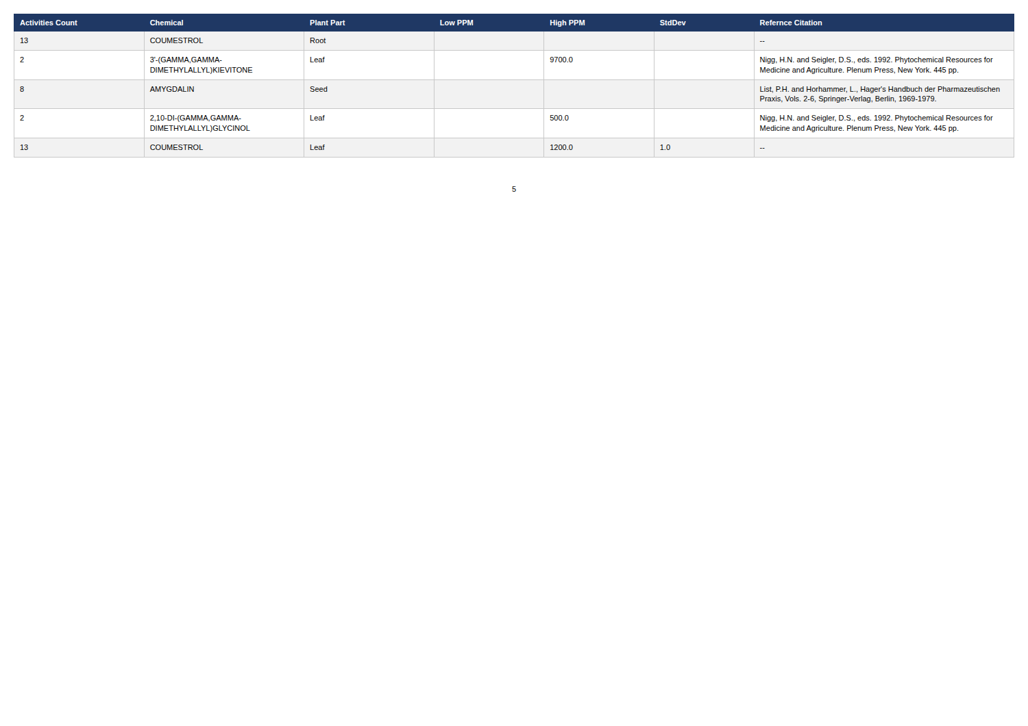| Activities Count | Chemical | Plant Part | Low PPM | High PPM | StdDev | Refernce Citation |
| --- | --- | --- | --- | --- | --- | --- |
| 13 | COUMESTROL | Root | | | | -- |
| 2 | 3'-(GAMMA,GAMMA-DIMETHYLALLYL)KIEVITONE | Leaf | | 9700.0 | | Nigg, H.N. and Seigler, D.S., eds. 1992. Phytochemical Resources for Medicine and Agriculture. Plenum Press, New York. 445 pp. |
| 8 | AMYGDALIN | Seed | | | | List, P.H. and Horhammer, L., Hager's Handbuch der Pharmazeutischen Praxis, Vols. 2-6, Springer-Verlag, Berlin, 1969-1979. |
| 2 | 2,10-DI-(GAMMA,GAMMA-DIMETHYLALLYL)GLYCINOL | Leaf | | 500.0 | | Nigg, H.N. and Seigler, D.S., eds. 1992. Phytochemical Resources for Medicine and Agriculture. Plenum Press, New York. 445 pp. |
| 13 | COUMESTROL | Leaf | | 1200.0 | 1.0 | -- |
5